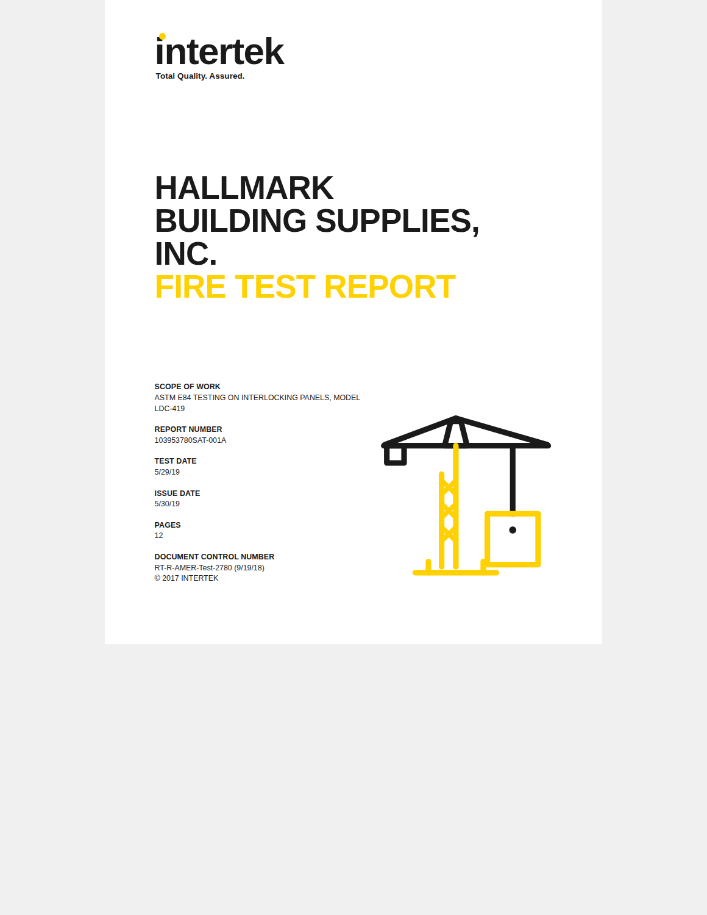intertek
Total Quality. Assured.
Hallmark
Building Supplies,
Inc. Fire Test Report
Scope of Work
ASTM E84 TESTING ON INTERLOCKING PANELS, MODEL LDC-419
Report Number
103953780SAT-001A
Test Date
5/29/19
Issue Date
5/30/19
Pages
12
Document Control Number
RT-R-AMER-Test-2780 (9/19/18)
© 2017 INTERTEK